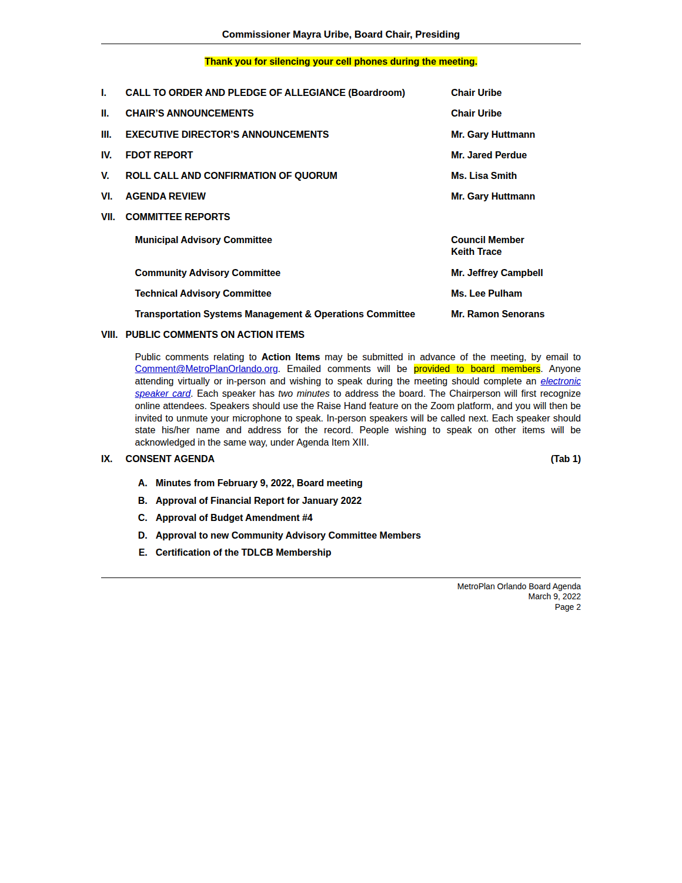Commissioner Mayra Uribe, Board Chair, Presiding
Thank you for silencing your cell phones during the meeting.
| I. | CALL TO ORDER AND PLEDGE OF ALLEGIANCE (Boardroom) | Chair Uribe |
| II. | CHAIR’S ANNOUNCEMENTS | Chair Uribe |
| III. | EXECUTIVE DIRECTOR’S ANNOUNCEMENTS | Mr. Gary Huttmann |
| IV. | FDOT REPORT | Mr. Jared Perdue |
| V. | ROLL CALL AND CONFIRMATION OF QUORUM | Ms. Lisa Smith |
| VI. | AGENDA REVIEW | Mr. Gary Huttmann |
| VII. | COMMITTEE REPORTS | |
| Municipal Advisory Committee | Council Member Keith Trace |
| Community Advisory Committee | Mr. Jeffrey Campbell |
| Technical Advisory Committee | Ms. Lee Pulham |
| Transportation Systems Management & Operations Committee | Mr. Ramon Senorans |
| VIII. | PUBLIC COMMENTS ON ACTION ITEMS |
Public comments relating to Action Items may be submitted in advance of the meeting, by email to Comment@MetroPlanOrlando.org. Emailed comments will be provided to board members. Anyone attending virtually or in-person and wishing to speak during the meeting should complete an electronic speaker card. Each speaker has two minutes to address the board. The Chairperson will first recognize online attendees. Speakers should use the Raise Hand feature on the Zoom platform, and you will then be invited to unmute your microphone to speak. In-person speakers will be called next. Each speaker should state his/her name and address for the record. People wishing to speak on other items will be acknowledged in the same way, under Agenda Item XIII.
| IX. | CONSENT AGENDA | (Tab 1) |
Minutes from February 9, 2022, Board meeting
Approval of Financial Report for January 2022
Approval of Budget Amendment #4
Approval to new Community Advisory Committee Members
Certification of the TDLCB Membership
MetroPlan Orlando Board Agenda
March 9, 2022
Page 2